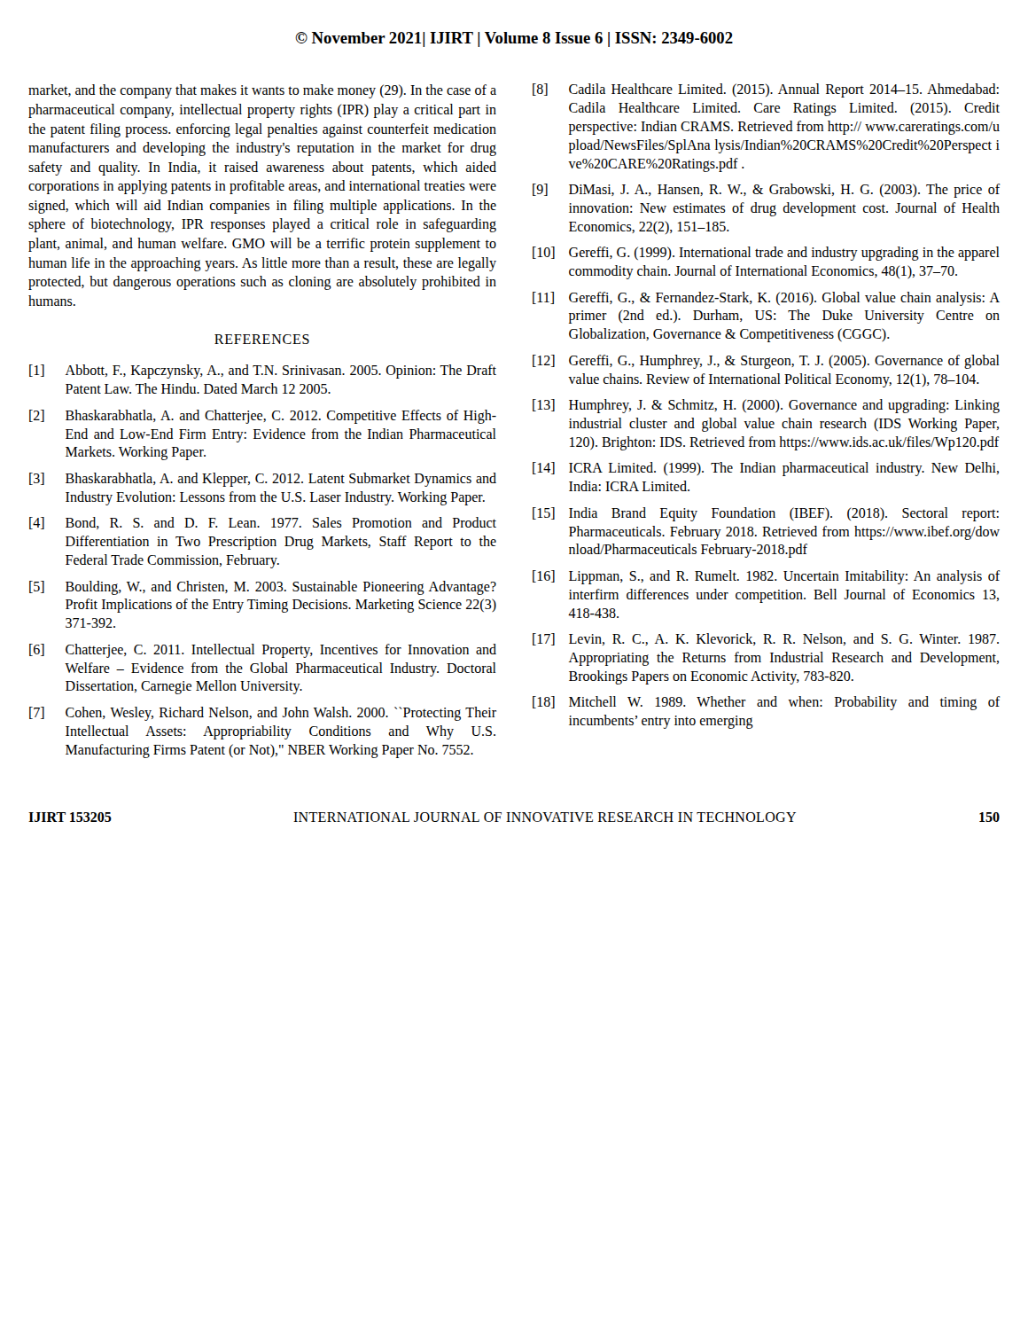© November 2021| IJIRT | Volume 8 Issue 6 | ISSN: 2349-6002
market, and the company that makes it wants to make money (29). In the case of a pharmaceutical company, intellectual property rights (IPR) play a critical part in the patent filing process. enforcing legal penalties against counterfeit medication manufacturers and developing the industry's reputation in the market for drug safety and quality. In India, it raised awareness about patents, which aided corporations in applying patents in profitable areas, and international treaties were signed, which will aid Indian companies in filing multiple applications. In the sphere of biotechnology, IPR responses played a critical role in safeguarding plant, animal, and human welfare. GMO will be a terrific protein supplement to human life in the approaching years. As little more than a result, these are legally protected, but dangerous operations such as cloning are absolutely prohibited in humans.
REFERENCES
Abbott, F., Kapczynsky, A., and T.N. Srinivasan. 2005. Opinion: The Draft Patent Law. The Hindu. Dated March 12 2005.
Bhaskarabhatla, A. and Chatterjee, C. 2012. Competitive Effects of High-End and Low-End Firm Entry: Evidence from the Indian Pharmaceutical Markets. Working Paper.
Bhaskarabhatla, A. and Klepper, C. 2012. Latent Submarket Dynamics and Industry Evolution: Lessons from the U.S. Laser Industry. Working Paper.
Bond, R. S. and D. F. Lean. 1977. Sales Promotion and Product Differentiation in Two Prescription Drug Markets, Staff Report to the Federal Trade Commission, February.
Boulding, W., and Christen, M. 2003. Sustainable Pioneering Advantage? Profit Implications of the Entry Timing Decisions. Marketing Science 22(3) 371-392.
Chatterjee, C. 2011. Intellectual Property, Incentives for Innovation and Welfare – Evidence from the Global Pharmaceutical Industry. Doctoral Dissertation, Carnegie Mellon University.
Cohen, Wesley, Richard Nelson, and John Walsh. 2000. ``Protecting Their Intellectual Assets: Appropriability Conditions and Why U.S. Manufacturing Firms Patent (or Not)," NBER Working Paper No. 7552.
Cadila Healthcare Limited. (2015). Annual Report 2014–15. Ahmedabad: Cadila Healthcare Limited. Care Ratings Limited. (2015). Credit perspective: Indian CRAMS. Retrieved from http:// www.careratings.com/upload/NewsFiles/SplAna lysis/Indian%20CRAMS%20Credit%20Perspect ive%20CARE%20Ratings.pdf .
DiMasi, J. A., Hansen, R. W., & Grabowski, H. G. (2003). The price of innovation: New estimates of drug development cost. Journal of Health Economics, 22(2), 151–185.
Gereffi, G. (1999). International trade and industry upgrading in the apparel commodity chain. Journal of International Economics, 48(1), 37–70.
Gereffi, G., & Fernandez-Stark, K. (2016). Global value chain analysis: A primer (2nd ed.). Durham, US: The Duke University Centre on Globalization, Governance & Competitiveness (CGGC).
Gereffi, G., Humphrey, J., & Sturgeon, T. J. (2005). Governance of global value chains. Review of International Political Economy, 12(1), 78–104.
Humphrey, J. & Schmitz, H. (2000). Governance and upgrading: Linking industrial cluster and global value chain research (IDS Working Paper, 120). Brighton: IDS. Retrieved from https://www.ids.ac.uk/files/Wp120.pdf
ICRA Limited. (1999). The Indian pharmaceutical industry. New Delhi, India: ICRA Limited.
India Brand Equity Foundation (IBEF). (2018). Sectoral report: Pharmaceuticals. February 2018. Retrieved from https://www.ibef.org/download/Pharmaceuticals February-2018.pdf
Lippman, S., and R. Rumelt. 1982. Uncertain Imitability: An analysis of interfirm differences under competition. Bell Journal of Economics 13, 418-438.
Levin, R. C., A. K. Klevorick, R. R. Nelson, and S. G. Winter. 1987. Appropriating the Returns from Industrial Research and Development, Brookings Papers on Economic Activity, 783-820.
Mitchell W. 1989. Whether and when: Probability and timing of incumbents’ entry into emerging
IJIRT 153205 INTERNATIONAL JOURNAL OF INNOVATIVE RESEARCH IN TECHNOLOGY 150